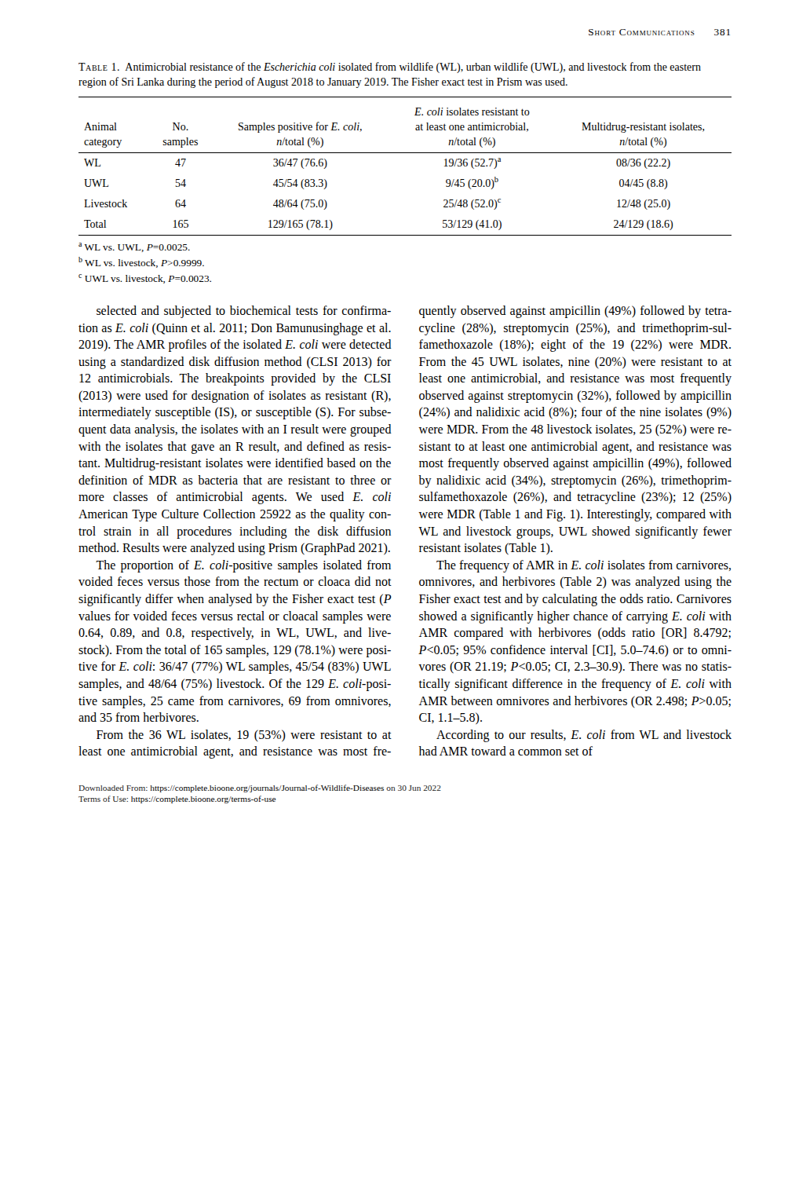Short Communications 381
Table 1. Antimicrobial resistance of the Escherichia coli isolated from wildlife (WL), urban wildlife (UWL), and livestock from the eastern region of Sri Lanka during the period of August 2018 to January 2019. The Fisher exact test in Prism was used.
| Animal category | No. samples | Samples positive for E. coli , n /total (%) | E. coli isolates resistant to at least one antimicrobial, n /total (%) | Multidrug-resistant isolates, n /total (%) |
| --- | --- | --- | --- | --- |
| WL | 47 | 36/47 (76.6) | 19/36 (52.7) a | 08/36 (22.2) |
| UWL | 54 | 45/54 (83.3) | 9/45 (20.0) b | 04/45 (8.8) |
| Livestock | 64 | 48/64 (75.0) | 25/48 (52.0) c | 12/48 (25.0) |
| Total | 165 | 129/165 (78.1) | 53/129 (41.0) | 24/129 (18.6) |
a WL vs. UWL, P=0.0025.
b WL vs. livestock, P>0.9999.
c UWL vs. livestock, P=0.0023.
selected and subjected to biochemical tests for confirmation as E. coli (Quinn et al. 2011; Don Bamunusinghage et al. 2019). The AMR profiles of the isolated E. coli were detected using a standardized disk diffusion method (CLSI 2013) for 12 antimicrobials. The breakpoints provided by the CLSI (2013) were used for designation of isolates as resistant (R), intermediately susceptible (IS), or susceptible (S). For subsequent data analysis, the isolates with an I result were grouped with the isolates that gave an R result, and defined as resistant. Multidrug-resistant isolates were identified based on the definition of MDR as bacteria that are resistant to three or more classes of antimicrobial agents. We used E. coli American Type Culture Collection 25922 as the quality control strain in all procedures including the disk diffusion method. Results were analyzed using Prism (GraphPad 2021).
The proportion of E. coli-positive samples isolated from voided feces versus those from the rectum or cloaca did not significantly differ when analysed by the Fisher exact test (P values for voided feces versus rectal or cloacal samples were 0.64, 0.89, and 0.8, respectively, in WL, UWL, and livestock). From the total of 165 samples, 129 (78.1%) were positive for E. coli: 36/47 (77%) WL samples, 45/54 (83%) UWL samples, and 48/64 (75%) livestock. Of the 129 E. coli-positive samples, 25 came from carnivores, 69 from omnivores, and 35 from herbivores.
From the 36 WL isolates, 19 (53%) were resistant to at least one antimicrobial agent, and resistance was most frequently observed against ampicillin (49%) followed by tetracycline (28%), streptomycin (25%), and trimethoprim-sulfamethoxazole (18%); eight of the 19 (22%) were MDR. From the 45 UWL isolates, nine (20%) were resistant to at least one antimicrobial, and resistance was most frequently observed against streptomycin (32%), followed by ampicillin (24%) and nalidixic acid (8%); four of the nine isolates (9%) were MDR. From the 48 livestock isolates, 25 (52%) were resistant to at least one antimicrobial agent, and resistance was most frequently observed against ampicillin (49%), followed by nalidixic acid (34%), streptomycin (26%), trimethoprim-sulfamethoxazole (26%), and tetracycline (23%); 12 (25%) were MDR (Table 1 and Fig. 1). Interestingly, compared with WL and livestock groups, UWL showed significantly fewer resistant isolates (Table 1).
The frequency of AMR in E. coli isolates from carnivores, omnivores, and herbivores (Table 2) was analyzed using the Fisher exact test and by calculating the odds ratio. Carnivores showed a significantly higher chance of carrying E. coli with AMR compared with herbivores (odds ratio [OR] 8.4792; P<0.05; 95% confidence interval [CI], 5.0–74.6) or to omnivores (OR 21.19; P<0.05; CI, 2.3–30.9). There was no statistically significant difference in the frequency of E. coli with AMR between omnivores and herbivores (OR 2.498; P>0.05; CI, 1.1–5.8).
According to our results, E. coli from WL and livestock had AMR toward a common set of
Downloaded From: https://complete.bioone.org/journals/Journal-of-Wildlife-Diseases on 30 Jun 2022
Terms of Use: https://complete.bioone.org/terms-of-use